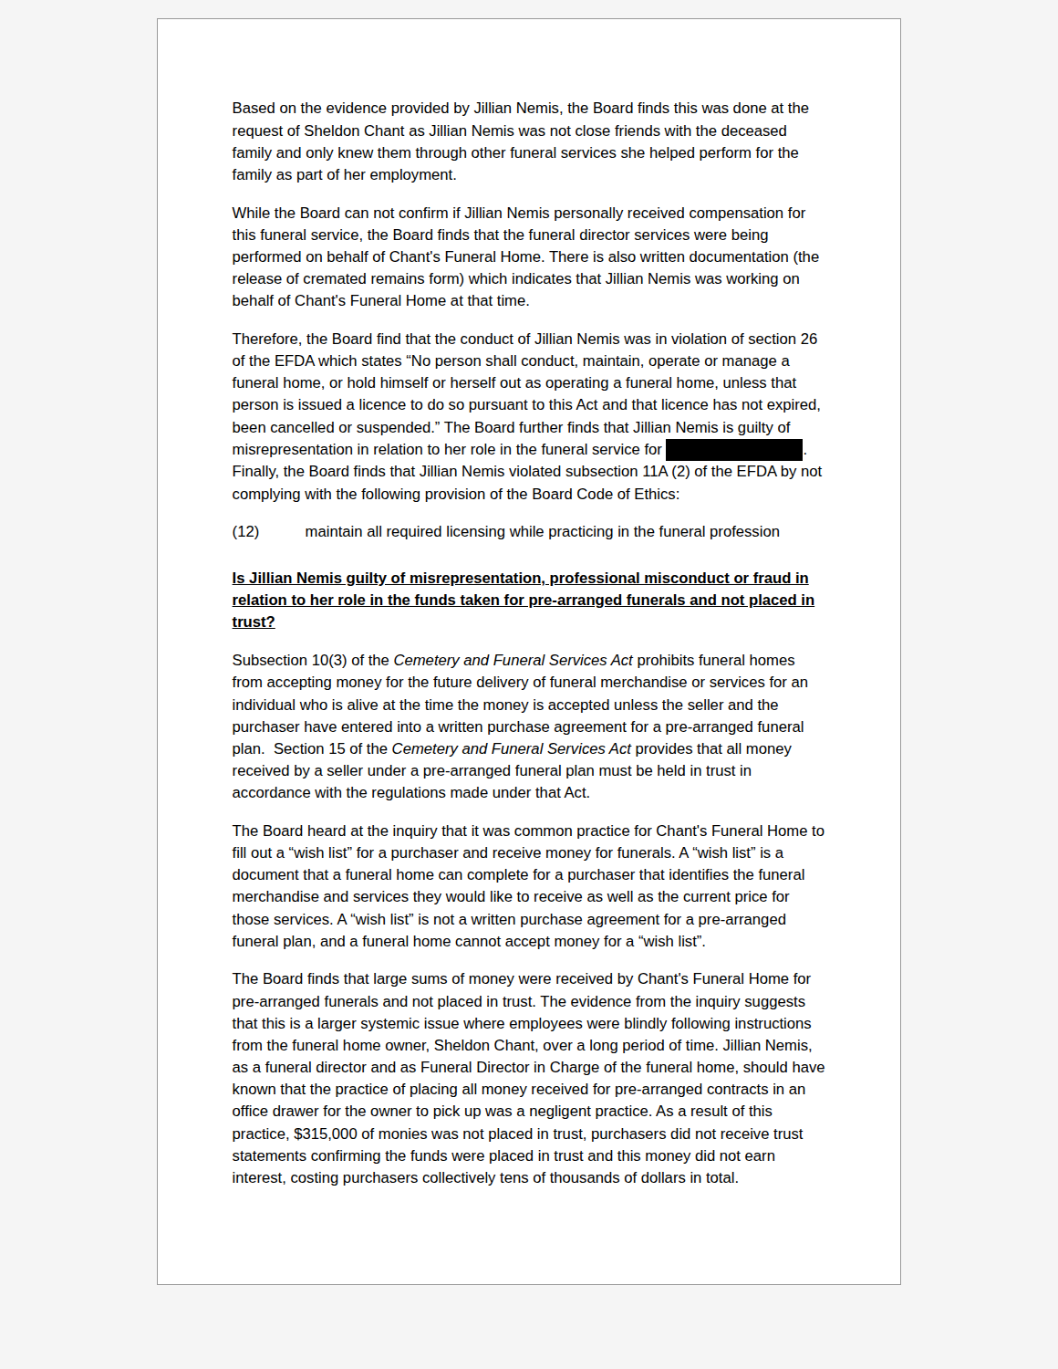Based on the evidence provided by Jillian Nemis, the Board finds this was done at the request of Sheldon Chant as Jillian Nemis was not close friends with the deceased family and only knew them through other funeral services she helped perform for the family as part of her employment.
While the Board can not confirm if Jillian Nemis personally received compensation for this funeral service, the Board finds that the funeral director services were being performed on behalf of Chant's Funeral Home. There is also written documentation (the release of cremated remains form) which indicates that Jillian Nemis was working on behalf of Chant's Funeral Home at that time.
Therefore, the Board find that the conduct of Jillian Nemis was in violation of section 26 of the EFDA which states “No person shall conduct, maintain, operate or manage a funeral home, or hold himself or herself out as operating a funeral home, unless that person is issued a licence to do so pursuant to this Act and that licence has not expired, been cancelled or suspended.” The Board further finds that Jillian Nemis is guilty of misrepresentation in relation to her role in the funeral service for . Finally, the Board finds that Jillian Nemis violated subsection 11A (2) of the EFDA by not complying with the following provision of the Board Code of Ethics:
(12) maintain all required licensing while practicing in the funeral profession
Is Jillian Nemis guilty of misrepresentation, professional misconduct or fraud in relation to her role in the funds taken for pre-arranged funerals and not placed in trust?
Subsection 10(3) of the Cemetery and Funeral Services Act prohibits funeral homes from accepting money for the future delivery of funeral merchandise or services for an individual who is alive at the time the money is accepted unless the seller and the purchaser have entered into a written purchase agreement for a pre-arranged funeral plan. Section 15 of the Cemetery and Funeral Services Act provides that all money received by a seller under a pre-arranged funeral plan must be held in trust in accordance with the regulations made under that Act.
The Board heard at the inquiry that it was common practice for Chant's Funeral Home to fill out a “wish list” for a purchaser and receive money for funerals. A “wish list” is a document that a funeral home can complete for a purchaser that identifies the funeral merchandise and services they would like to receive as well as the current price for those services. A “wish list” is not a written purchase agreement for a pre-arranged funeral plan, and a funeral home cannot accept money for a “wish list”.
The Board finds that large sums of money were received by Chant's Funeral Home for pre-arranged funerals and not placed in trust. The evidence from the inquiry suggests that this is a larger systemic issue where employees were blindly following instructions from the funeral home owner, Sheldon Chant, over a long period of time. Jillian Nemis, as a funeral director and as Funeral Director in Charge of the funeral home, should have known that the practice of placing all money received for pre-arranged contracts in an office drawer for the owner to pick up was a negligent practice. As a result of this practice, $315,000 of monies was not placed in trust, purchasers did not receive trust statements confirming the funds were placed in trust and this money did not earn interest, costing purchasers collectively tens of thousands of dollars in total.